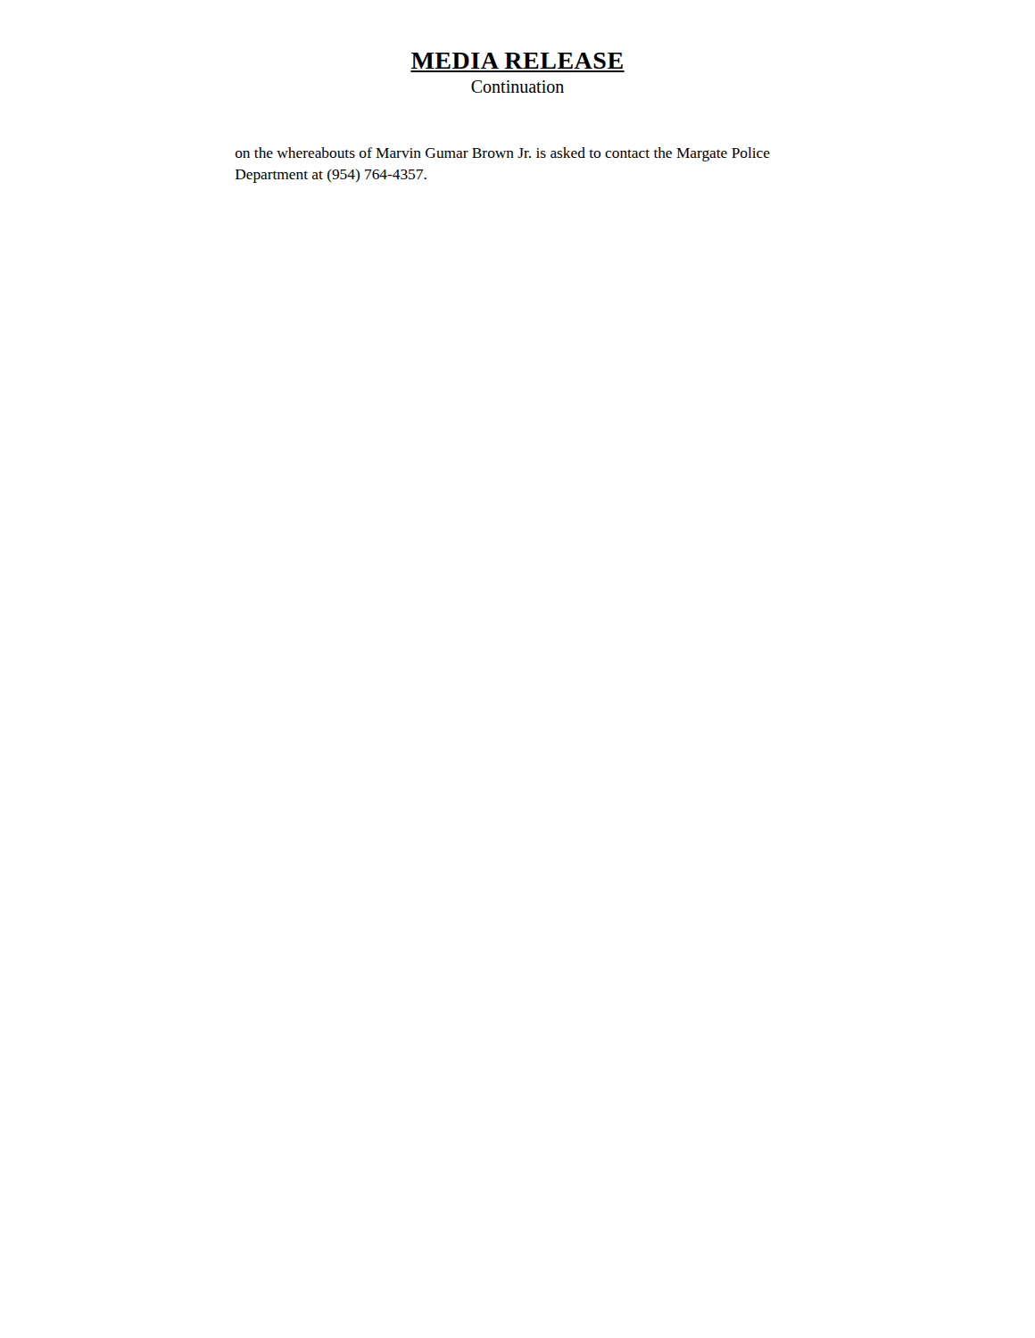MEDIA RELEASE
Continuation
on the whereabouts of Marvin Gumar Brown Jr. is asked to contact the Margate Police Department at (954) 764-4357.